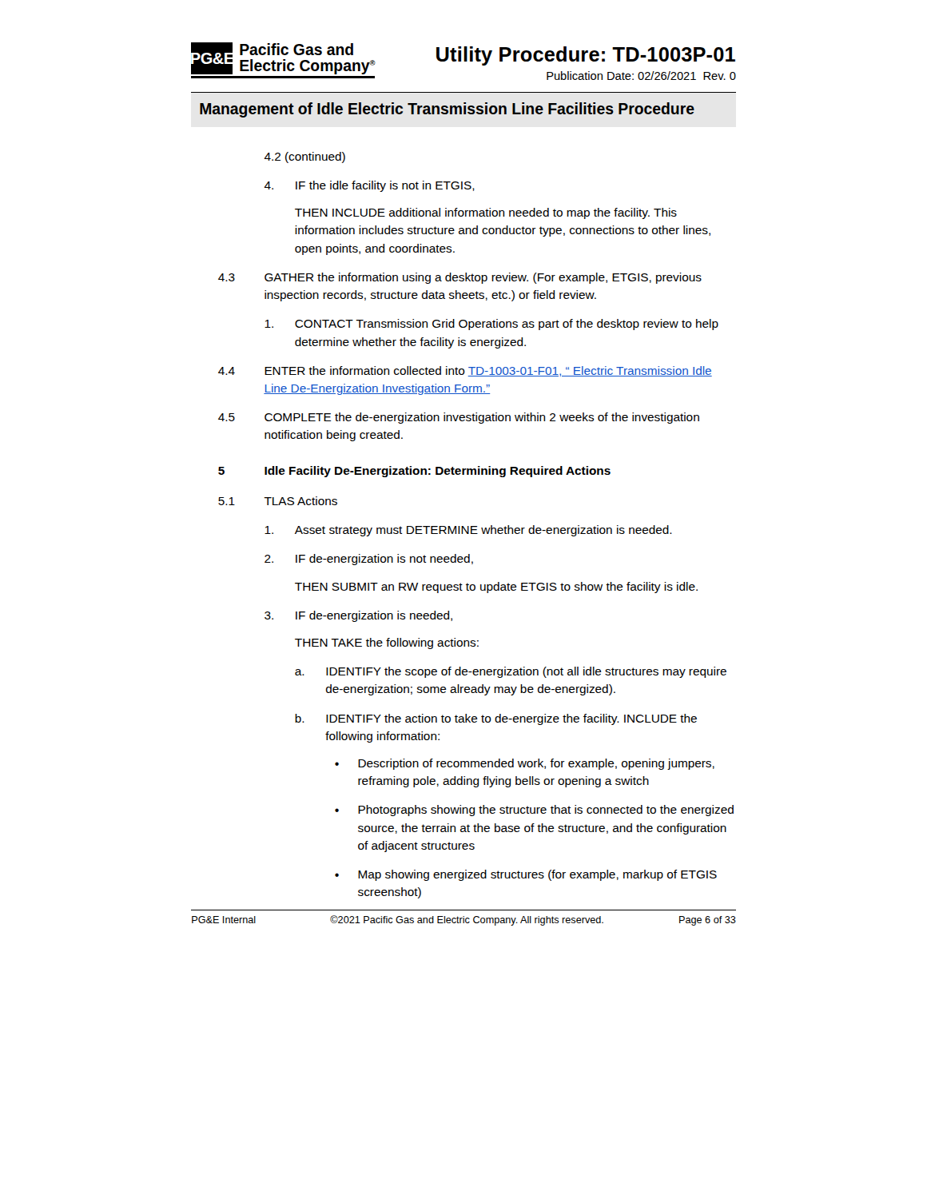PG&E
Pacific Gas and
Electric Company®
Utility Procedure: TD-1003P-01
Publication Date: 02/26/2021 Rev. 0
Management of Idle Electric Transmission Line Facilities Procedure
4.2 (continued)
4.
IF the idle facility is not in ETGIS,
THEN INCLUDE additional information needed to map the facility. This information includes structure and conductor type, connections to other lines, open points, and coordinates.
4.3
GATHER the information using a desktop review. (For example, ETGIS, previous inspection records, structure data sheets, etc.) or field review.
1.
CONTACT Transmission Grid Operations as part of the desktop review to help determine whether the facility is energized.
4.4
ENTER the information collected into TD-1003-01-F01, “ Electric Transmission Idle Line De-Energization Investigation Form.”
4.5
COMPLETE the de-energization investigation within 2 weeks of the investigation notification being created.
5
Idle Facility De-Energization: Determining Required Actions
5.1
TLAS Actions
1.
Asset strategy must DETERMINE whether de-energization is needed.
2.
IF de-energization is not needed,
THEN SUBMIT an RW request to update ETGIS to show the facility is idle.
3.
IF de-energization is needed,
THEN TAKE the following actions:
a.
IDENTIFY the scope of de-energization (not all idle structures may require de-energization; some already may be de-energized).
b.
IDENTIFY the action to take to de-energize the facility. INCLUDE the following information:
Description of recommended work, for example, opening jumpers, reframing pole, adding flying bells or opening a switch
Photographs showing the structure that is connected to the energized source, the terrain at the base of the structure, and the configuration of adjacent structures
Map showing energized structures (for example, markup of ETGIS screenshot)
PG&E Internal
©2021 Pacific Gas and Electric Company. All rights reserved.
Page 6 of 33